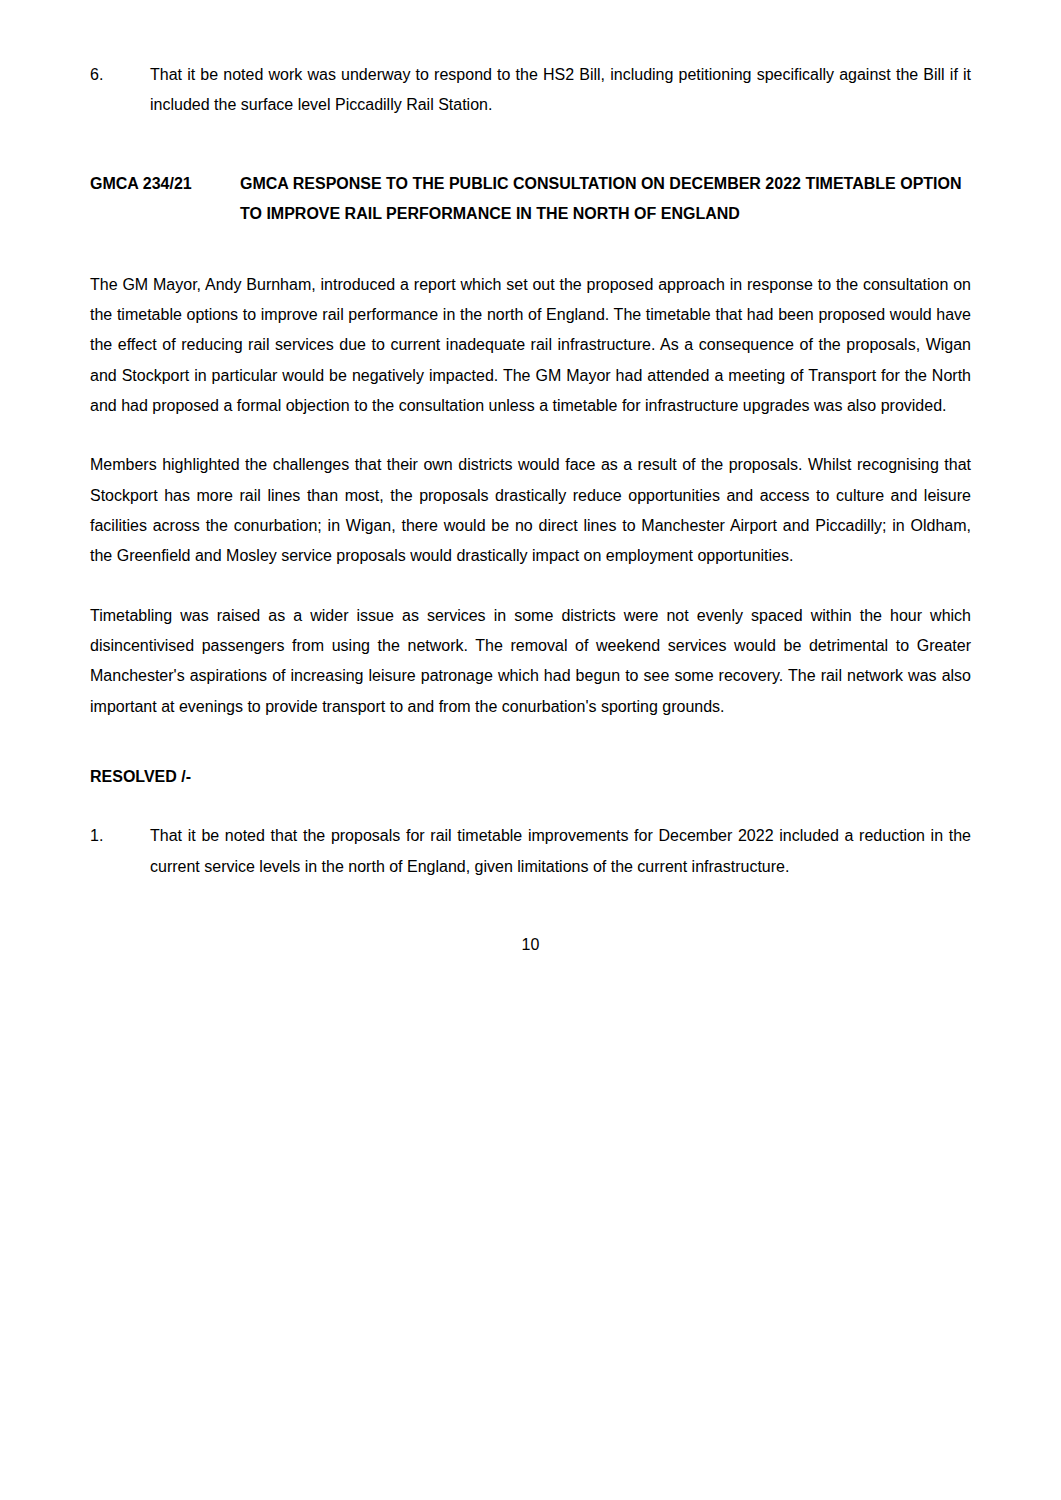6.
That it be noted work was underway to respond to the HS2 Bill, including petitioning specifically against the Bill if it included the surface level Piccadilly Rail Station.
GMCA 234/21
GMCA RESPONSE TO THE PUBLIC CONSULTATION ON DECEMBER 2022 TIMETABLE OPTION TO IMPROVE RAIL PERFORMANCE IN THE NORTH OF ENGLAND
The GM Mayor, Andy Burnham, introduced a report which set out the proposed approach in response to the consultation on the timetable options to improve rail performance in the north of England. The timetable that had been proposed would have the effect of reducing rail services due to current inadequate rail infrastructure. As a consequence of the proposals, Wigan and Stockport in particular would be negatively impacted. The GM Mayor had attended a meeting of Transport for the North and had proposed a formal objection to the consultation unless a timetable for infrastructure upgrades was also provided.
Members highlighted the challenges that their own districts would face as a result of the proposals. Whilst recognising that Stockport has more rail lines than most, the proposals drastically reduce opportunities and access to culture and leisure facilities across the conurbation; in Wigan, there would be no direct lines to Manchester Airport and Piccadilly; in Oldham, the Greenfield and Mosley service proposals would drastically impact on employment opportunities.
Timetabling was raised as a wider issue as services in some districts were not evenly spaced within the hour which disincentivised passengers from using the network. The removal of weekend services would be detrimental to Greater Manchester's aspirations of increasing leisure patronage which had begun to see some recovery. The rail network was also important at evenings to provide transport to and from the conurbation's sporting grounds.
RESOLVED /-
1.
That it be noted that the proposals for rail timetable improvements for December 2022 included a reduction in the current service levels in the north of England, given limitations of the current infrastructure.
10